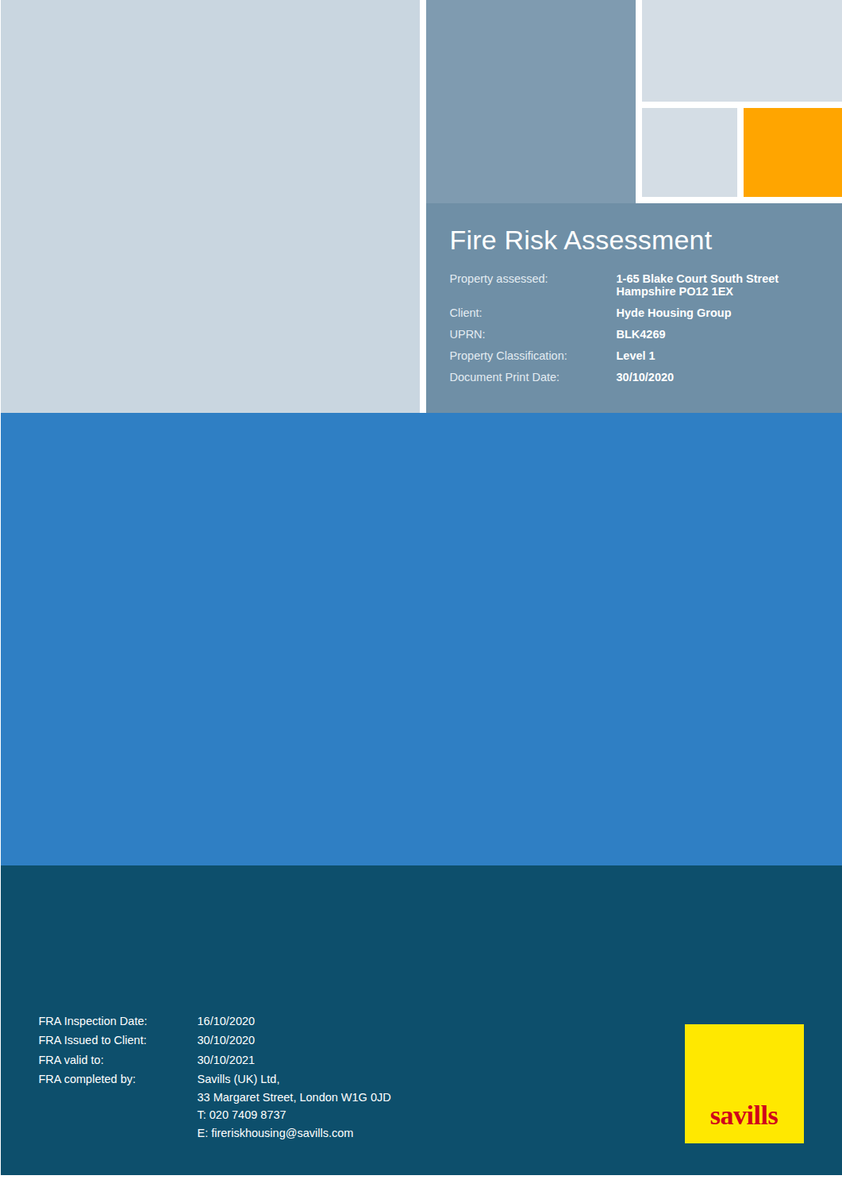Fire Risk Assessment
| Property assessed: | 1-65 Blake Court South Street Hampshire PO12 1EX |
| Client: | Hyde Housing Group |
| UPRN: | BLK4269 |
| Property Classification: | Level 1 |
| Document Print Date: | 30/10/2020 |
| FRA Inspection Date: | 16/10/2020 |
| FRA Issued to Client: | 30/10/2020 |
| FRA valid to: | 30/10/2021 |
| FRA completed by: | Savills (UK) Ltd, 33 Margaret Street, London W1G 0JD T: 020 7409 8737 E: fireriskhousing@savills.com |
savills